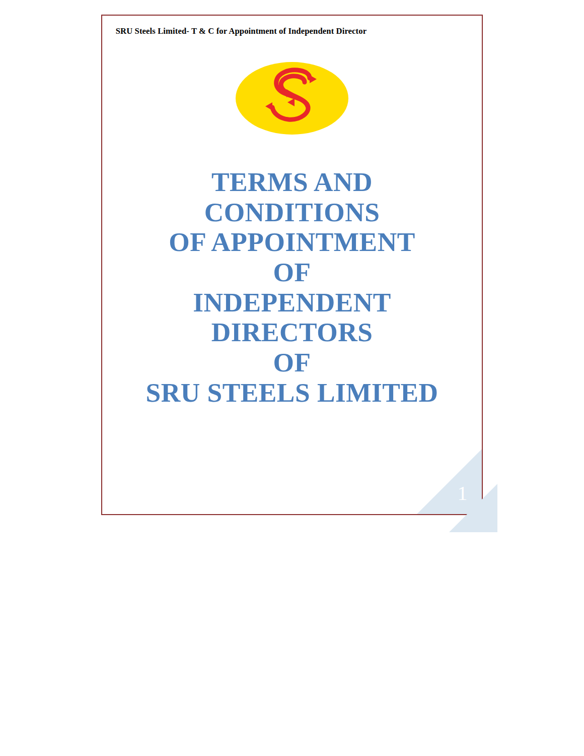SRU Steels Limited- T & C for Appointment of Independent Director
TERMS AND CONDITIONS OF APPOINTMENT OF INDEPENDENT DIRECTORS OF SRU STEELS LIMITED
1